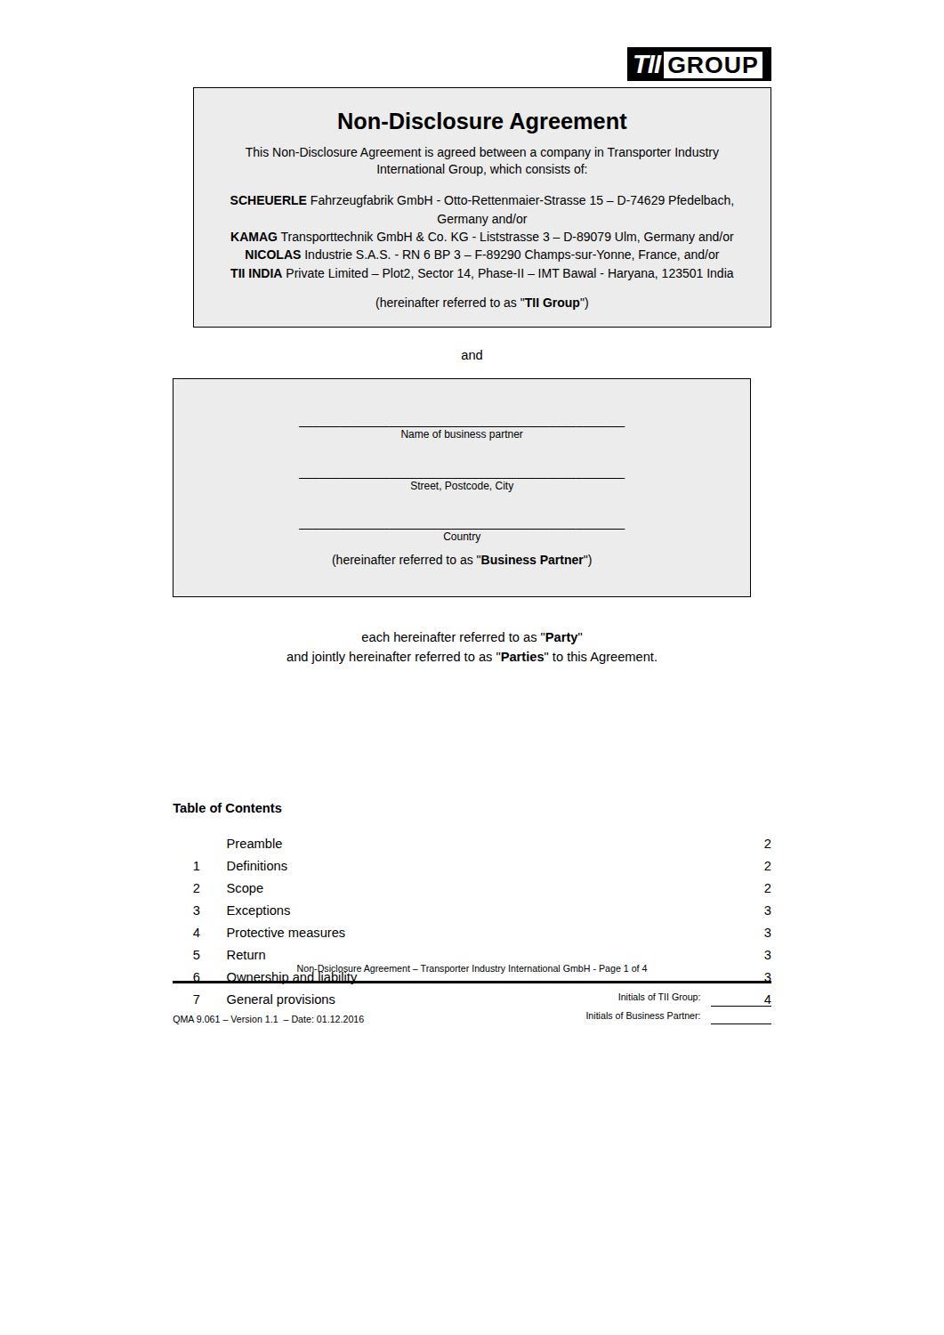TII GROUP
Non-Disclosure Agreement
This Non-Disclosure Agreement is agreed between a company in Transporter Industry International Group, which consists of:
SCHEUERLE Fahrzeugfabrik GmbH - Otto-Rettenmaier-Strasse 15 – D-74629 Pfedelbach, Germany and/or
KAMAG Transporttechnik GmbH & Co. KG - Liststrasse 3 – D-89079 Ulm, Germany and/or
NICOLAS Industrie S.A.S. - RN 6 BP 3 – F-89290 Champs-sur-Yonne, France, and/or
TII INDIA Private Limited – Plot2, Sector 14, Phase-II – IMT Bawal - Haryana, 123501 India
(hereinafter referred to as "TII Group")
and
_______________________________________________ Name of business partner
_______________________________________________ Street, Postcode, City
_______________________________________________ Country
(hereinafter referred to as "Business Partner")
each hereinafter referred to as "Party"
and jointly hereinafter referred to as "Parties" to this Agreement.
Table of Contents
| | Preamble | 2 |
| 1 | Definitions | 2 |
| 2 | Scope | 2 |
| 3 | Exceptions | 3 |
| 4 | Protective measures | 3 |
| 5 | Return | 3 |
| 6 | Ownership and liability | 3 |
| 7 | General provisions | 4 |
Non-Dsiclosure Agreement – Transporter Industry International GmbH - Page 1 of 4
QMA 9.061 – Version 1.1 – Date: 01.12.2016
Initials of TII Group:
Initials of Business Partner: